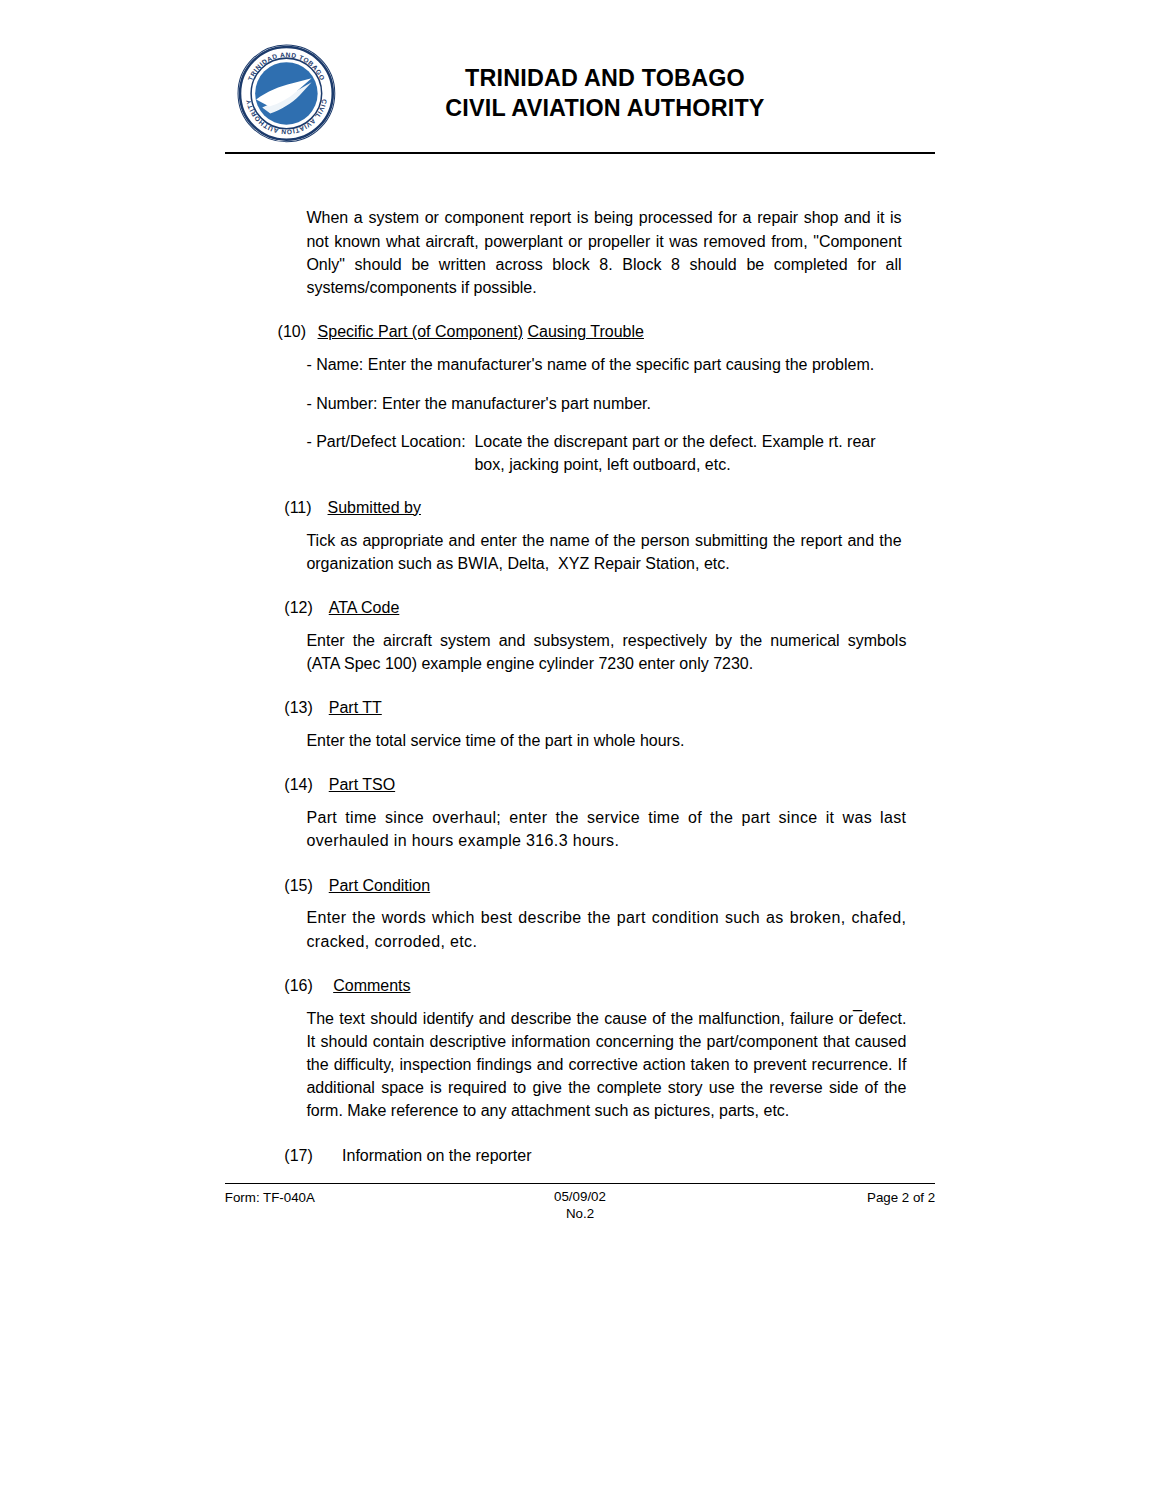TRINIDAD AND TOBAGO CIVIL AVIATION AUTHORITY
TRINIDAD AND TOBAGO
CIVIL AVIATION AUTHORITY
When a system or component report is being processed for a repair shop and it is not known what aircraft, powerplant or propeller it was removed from, "Component Only" should be written across block 8. Block 8 should be completed for all systems/components if possible.
(10) Specific Part (of Component) Causing Trouble
- Name: Enter the manufacturer's name of the specific part causing the problem.
- Number: Enter the manufacturer's part number.
- Part/Defect Location: Locate the discrepant part or the defect. Example rt. rear box, jacking point, left outboard, etc.
(11) Submitted by
Tick as appropriate and enter the name of the person submitting the report and the organization such as BWIA, Delta, XYZ Repair Station, etc.
(12) ATA Code
Enter the aircraft system and subsystem, respectively by the numerical symbols (ATA Spec 100) example engine cylinder 7230 enter only 7230.
(13) Part TT
Enter the total service time of the part in whole hours.
(14) Part TSO
Part time since overhaul; enter the service time of the part since it was last overhauled in hours example 316.3 hours.
(15) Part Condition
Enter the words which best describe the part condition such as broken, chafed, cracked, corroded, etc.
(16) Comments
The text should identify and describe the cause of the malfunction, failure or ̅defect. It should contain descriptive information concerning the part/component that caused the difficulty, inspection findings and corrective action taken to prevent recurrence. If additional space is required to give the complete story use the reverse side of the form. Make reference to any attachment such as pictures, parts, etc.
(17) Information on the reporter
Form: TF-040A
05/09/02
No.2
Page 2 of 2